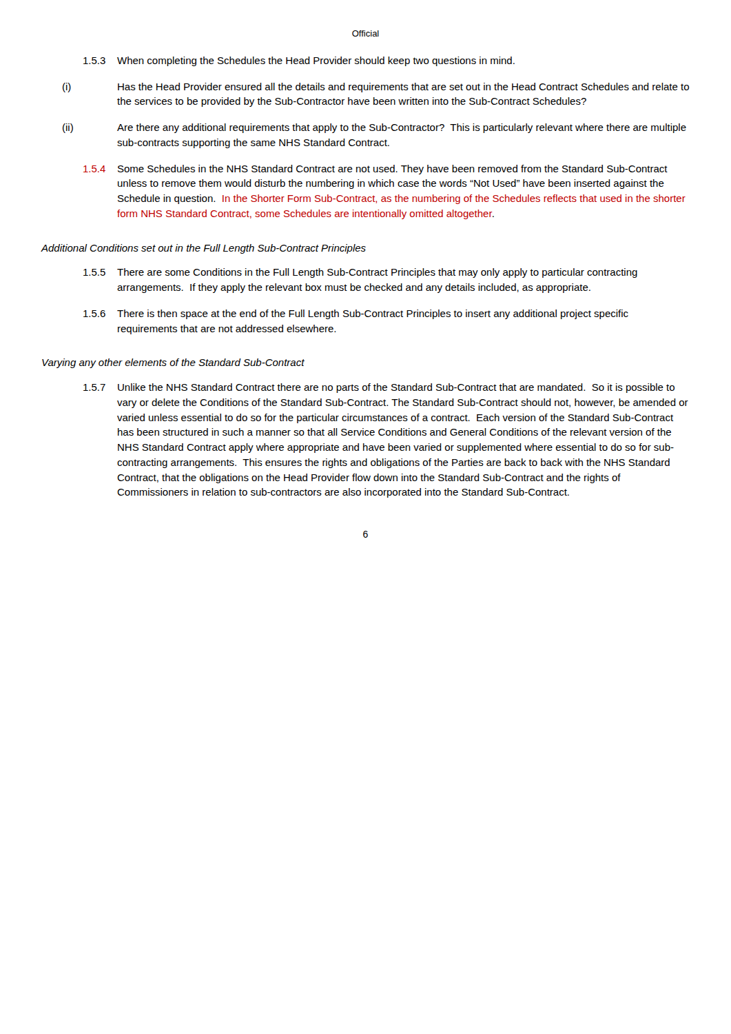Official
1.5.3
When completing the Schedules the Head Provider should keep two questions in mind.
(i)
Has the Head Provider ensured all the details and requirements that are set out in the Head Contract Schedules and relate to the services to be provided by the Sub-Contractor have been written into the Sub-Contract Schedules?
(ii)
Are there any additional requirements that apply to the Sub-Contractor? This is particularly relevant where there are multiple sub-contracts supporting the same NHS Standard Contract.
1.5.4
Some Schedules in the NHS Standard Contract are not used. They have been removed from the Standard Sub-Contract unless to remove them would disturb the numbering in which case the words “Not Used” have been inserted against the Schedule in question. In the Shorter Form Sub-Contract, as the numbering of the Schedules reflects that used in the shorter form NHS Standard Contract, some Schedules are intentionally omitted altogether.
Additional Conditions set out in the Full Length Sub-Contract Principles
1.5.5
There are some Conditions in the Full Length Sub-Contract Principles that may only apply to particular contracting arrangements. If they apply the relevant box must be checked and any details included, as appropriate.
1.5.6
There is then space at the end of the Full Length Sub-Contract Principles to insert any additional project specific requirements that are not addressed elsewhere.
Varying any other elements of the Standard Sub-Contract
1.5.7
Unlike the NHS Standard Contract there are no parts of the Standard Sub-Contract that are mandated. So it is possible to vary or delete the Conditions of the Standard Sub-Contract. The Standard Sub-Contract should not, however, be amended or varied unless essential to do so for the particular circumstances of a contract. Each version of the Standard Sub-Contract has been structured in such a manner so that all Service Conditions and General Conditions of the relevant version of the NHS Standard Contract apply where appropriate and have been varied or supplemented where essential to do so for sub-contracting arrangements. This ensures the rights and obligations of the Parties are back to back with the NHS Standard Contract, that the obligations on the Head Provider flow down into the Standard Sub-Contract and the rights of Commissioners in relation to sub-contractors are also incorporated into the Standard Sub-Contract.
6